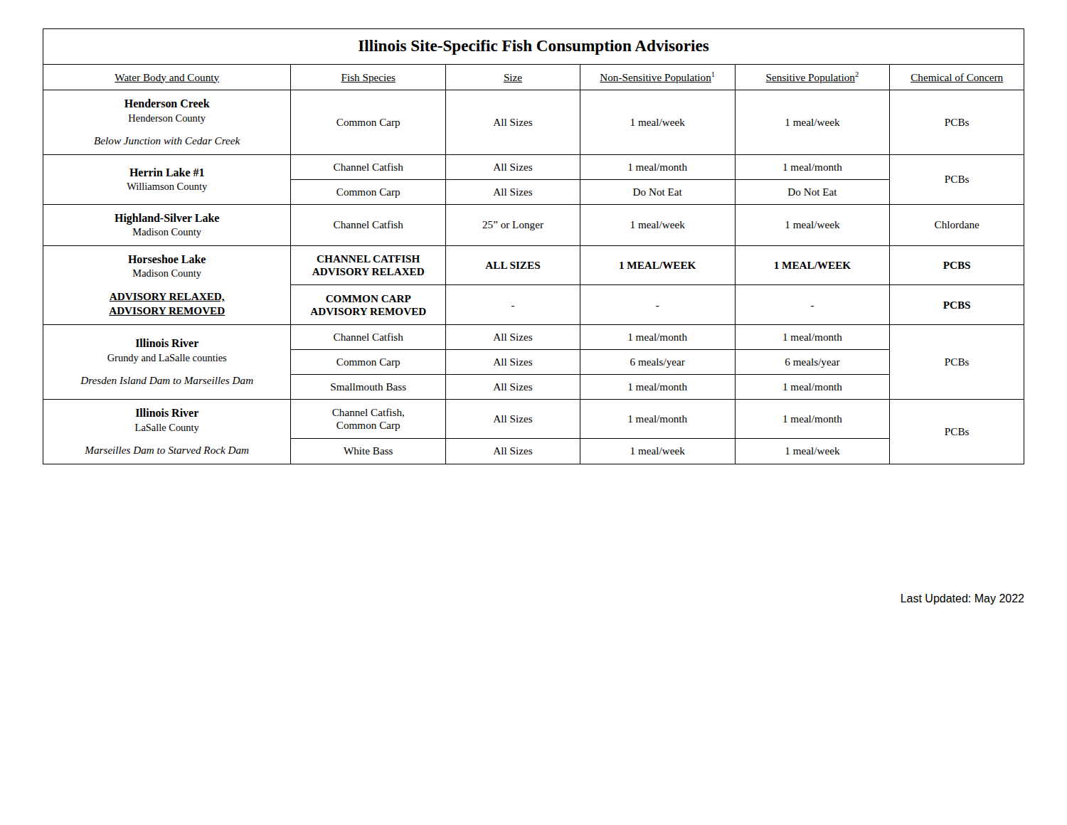Illinois Site-Specific Fish Consumption Advisories
| Water Body and County | Fish Species | Size | Non-Sensitive Population 1 | Sensitive Population 2 | Chemical of Concern |
| --- | --- | --- | --- | --- | --- |
| Henderson Creek Henderson County Below Junction with Cedar Creek | Common Carp | All Sizes | 1 meal/week | 1 meal/week | PCBs |
| Herrin Lake #1 Williamson County | Channel Catfish | All Sizes | 1 meal/month | 1 meal/month | PCBs |
| Common Carp | All Sizes | Do Not Eat | Do Not Eat |
| Highland-Silver Lake Madison County | Channel Catfish | 25” or Longer | 1 meal/week | 1 meal/week | Chlordane |
| Horseshoe Lake Madison County Advisory Relaxed, Advisory Removed | Channel Catfish Advisory Relaxed | All Sizes | 1 meal/week | 1 meal/week | PCBs |
| Common Carp Advisory Removed | - | - | - | PCBs |
| Illinois River Grundy and LaSalle counties Dresden Island Dam to Marseilles Dam | Channel Catfish | All Sizes | 1 meal/month | 1 meal/month | PCBs |
| Common Carp | All Sizes | 6 meals/year | 6 meals/year |
| Smallmouth Bass | All Sizes | 1 meal/month | 1 meal/month |
| Illinois River LaSalle County Marseilles Dam to Starved Rock Dam | Channel Catfish, Common Carp | All Sizes | 1 meal/month | 1 meal/month | PCBs |
| White Bass | All Sizes | 1 meal/week | 1 meal/week |
Last Updated: May 2022